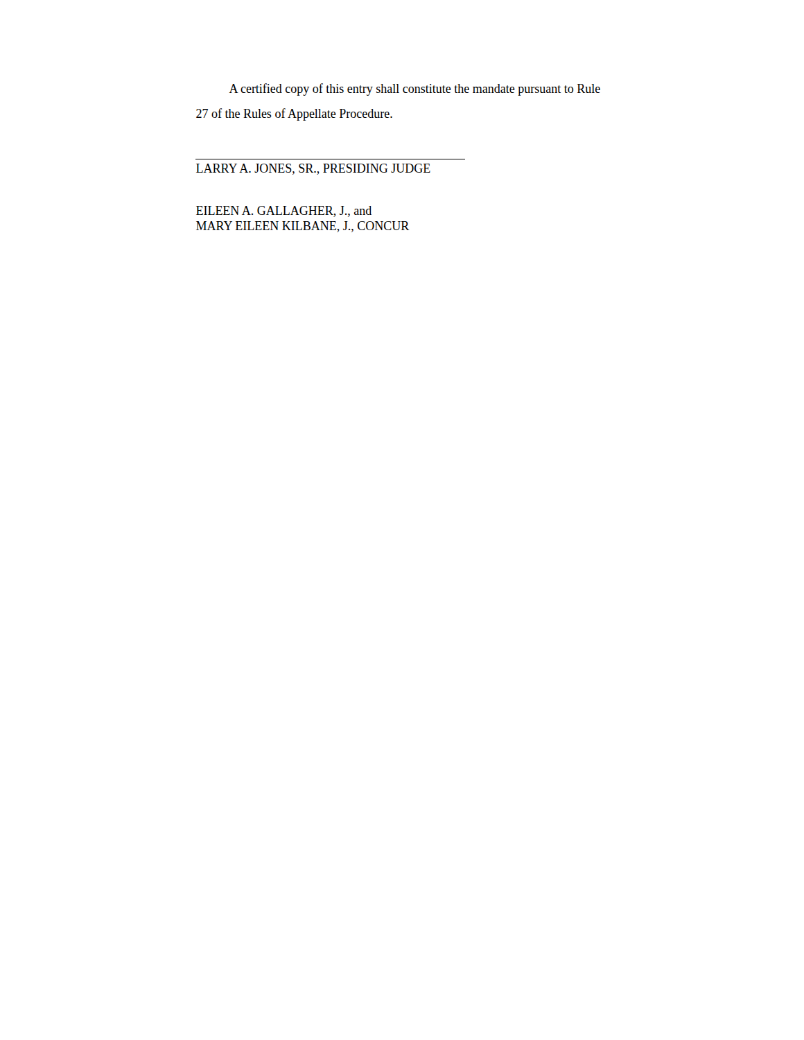A certified copy of this entry shall constitute the mandate pursuant to Rule 27 of the Rules of Appellate Procedure.
LARRY A. JONES, SR., PRESIDING JUDGE
EILEEN A. GALLAGHER, J., and
MARY EILEEN KILBANE, J., CONCUR